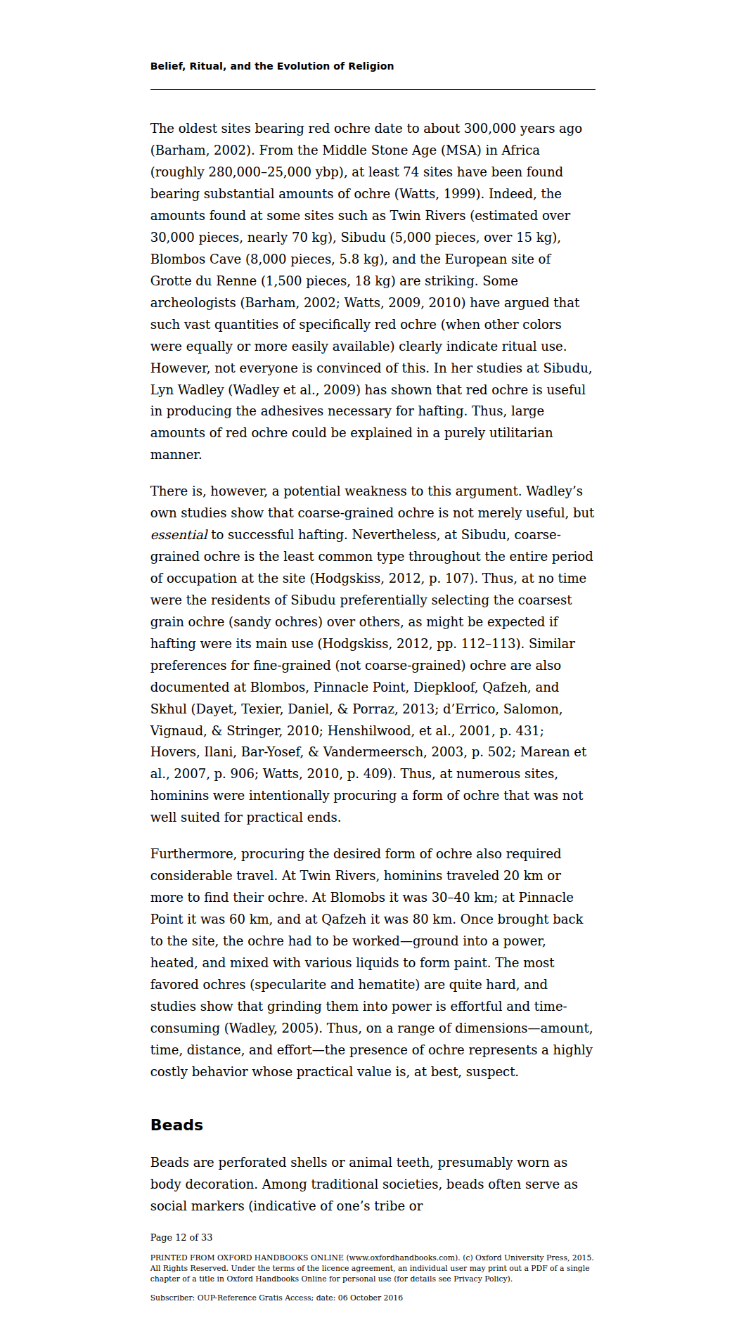Belief, Ritual, and the Evolution of Religion
The oldest sites bearing red ochre date to about 300,000 years ago (Barham, 2002). From the Middle Stone Age (MSA) in Africa (roughly 280,000–25,000 ybp), at least 74 sites have been found bearing substantial amounts of ochre (Watts, 1999). Indeed, the amounts found at some sites such as Twin Rivers (estimated over 30,000 pieces, nearly 70 kg), Sibudu (5,000 pieces, over 15 kg), Blombos Cave (8,000 pieces, 5.8 kg), and the European site of Grotte du Renne (1,500 pieces, 18 kg) are striking. Some archeologists (Barham, 2002; Watts, 2009, 2010) have argued that such vast quantities of specifically red ochre (when other colors were equally or more easily available) clearly indicate ritual use. However, not everyone is convinced of this. In her studies at Sibudu, Lyn Wadley (Wadley et al., 2009) has shown that red ochre is useful in producing the adhesives necessary for hafting. Thus, large amounts of red ochre could be explained in a purely utilitarian manner.
There is, however, a potential weakness to this argument. Wadley’s own studies show that coarse-grained ochre is not merely useful, but essential to successful hafting. Nevertheless, at Sibudu, coarse-grained ochre is the least common type throughout the entire period of occupation at the site (Hodgskiss, 2012, p. 107). Thus, at no time were the residents of Sibudu preferentially selecting the coarsest grain ochre (sandy ochres) over others, as might be expected if hafting were its main use (Hodgskiss, 2012, pp. 112–113). Similar preferences for fine-grained (not coarse-grained) ochre are also documented at Blombos, Pinnacle Point, Diepkloof, Qafzeh, and Skhul (Dayet, Texier, Daniel, & Porraz, 2013; d’Errico, Salomon, Vignaud, & Stringer, 2010; Henshilwood, et al., 2001, p. 431; Hovers, Ilani, Bar-Yosef, & Vandermeersch, 2003, p. 502; Marean et al., 2007, p. 906; Watts, 2010, p. 409). Thus, at numerous sites, hominins were intentionally procuring a form of ochre that was not well suited for practical ends.
Furthermore, procuring the desired form of ochre also required considerable travel. At Twin Rivers, hominins traveled 20 km or more to find their ochre. At Blomobs it was 30–40 km; at Pinnacle Point it was 60 km, and at Qafzeh it was 80 km. Once brought back to the site, the ochre had to be worked—ground into a power, heated, and mixed with various liquids to form paint. The most favored ochres (specularite and hematite) are quite hard, and studies show that grinding them into power is effortful and time-consuming (Wadley, 2005). Thus, on a range of dimensions—amount, time, distance, and effort—the presence of ochre represents a highly costly behavior whose practical value is, at best, suspect.
Beads
Beads are perforated shells or animal teeth, presumably worn as body decoration. Among traditional societies, beads often serve as social markers (indicative of one’s tribe or
Page 12 of 33
PRINTED FROM OXFORD HANDBOOKS ONLINE (www.oxfordhandbooks.com). (c) Oxford University Press, 2015. All Rights Reserved. Under the terms of the licence agreement, an individual user may print out a PDF of a single chapter of a title in Oxford Handbooks Online for personal use (for details see Privacy Policy).
Subscriber: OUP-Reference Gratis Access; date: 06 October 2016